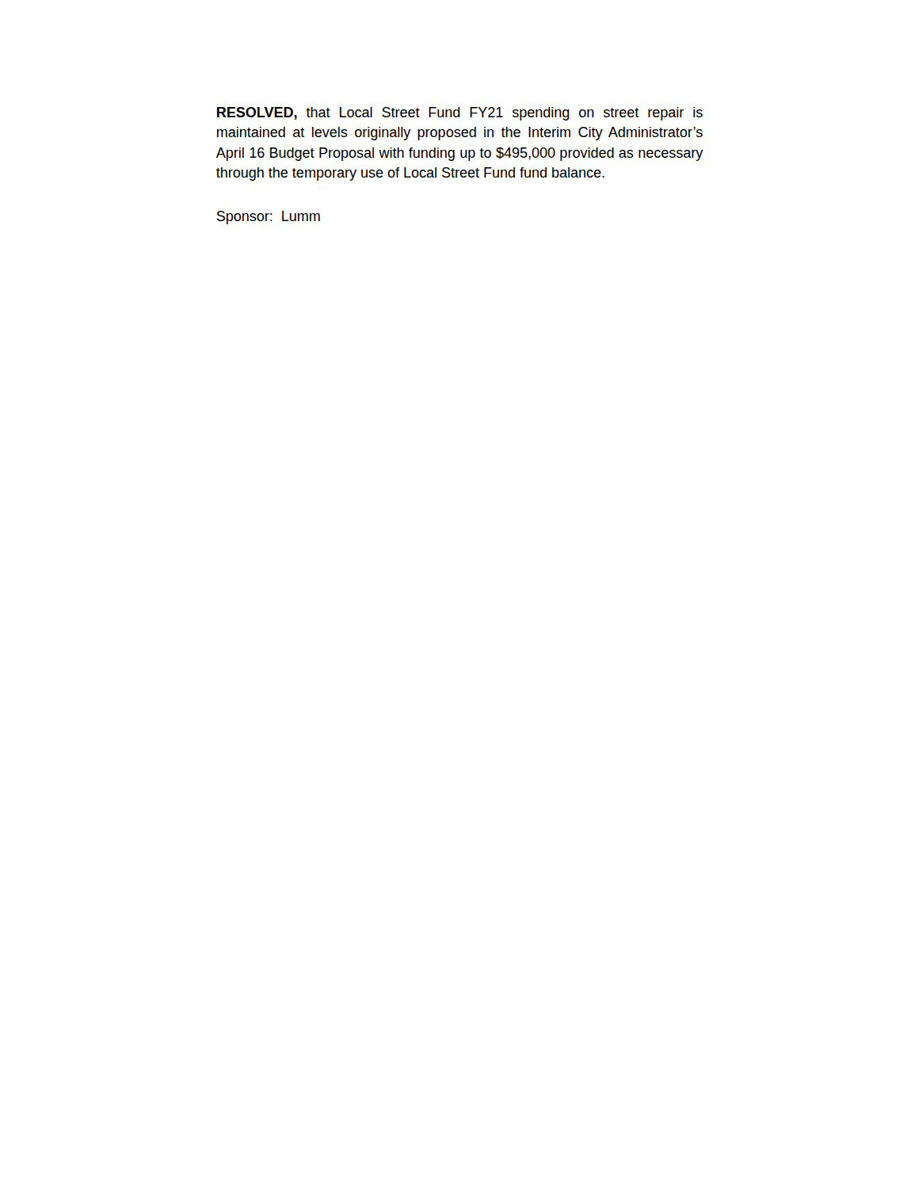RESOLVED, that Local Street Fund FY21 spending on street repair is maintained at levels originally proposed in the Interim City Administrator’s April 16 Budget Proposal with funding up to $495,000 provided as necessary through the temporary use of Local Street Fund fund balance.
Sponsor: Lumm